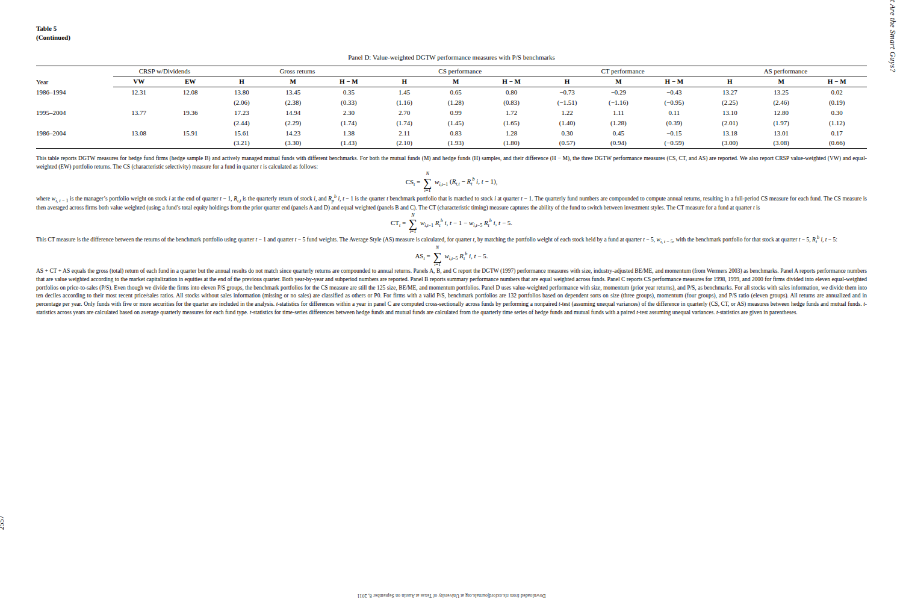How Smart Are the Smart Guys?
2557
Downloaded from rfs.oxfordjournals.org at University of Texas at Austin on September 8, 2011
Table 5(Continued)
Panel D: Value-weighted DGTW performance measures with P/S benchmarks
| Year | CRSP w/Dividends | Gross returns | CS performance | CT performance | AS performance |
| --- | --- | --- | --- | --- | --- |
| VW | EW | H | M | H − M | H | M | H − M | H | M | H − M | H | M | H − M |
| 1986–1994 | 12.31 | 12.08 | 13.80 | 13.45 | 0.35 | 1.45 | 0.65 | 0.80 | −0.73 | −0.29 | −0.43 | 13.27 | 13.25 | 0.02 |
| | | | (2.06) | (2.38) | (0.33) | (1.16) | (1.28) | (0.83) | (−1.51) | (−1.16) | (−0.95) | (2.25) | (2.46) | (0.19) |
| 1995–2004 | 13.77 | 19.36 | 17.23 | 14.94 | 2.30 | 2.70 | 0.99 | 1.72 | 1.22 | 1.11 | 0.11 | 13.10 | 12.80 | 0.30 |
| | | | (2.44) | (2.29) | (1.74) | (1.74) | (1.45) | (1.65) | (1.40) | (1.28) | (0.39) | (2.01) | (1.97) | (1.12) |
| 1986–2004 | 13.08 | 15.91 | 15.61 | 14.23 | 1.38 | 2.11 | 0.83 | 1.28 | 0.30 | 0.45 | −0.15 | 13.18 | 13.01 | 0.17 |
| | | | (3.21) | (3.30) | (1.43) | (2.10) | (1.93) | (1.80) | (0.57) | (0.94) | (−0.59) | (3.00) | (3.08) | (0.66) |
This table reports DGTW measures for hedge fund firms (hedge sample B) and actively managed mutual funds with different benchmarks. For both the mutual funds (M) and hedge funds (H) samples, and their difference (H − M), the three DGTW performance measures (CS, CT, and AS) are reported. We also report CRSP value-weighted (VW) and equal-weighted (EW) portfolio returns. The CS (characteristic selectivity) measure for a fund in quarter t is calculated as follows:
CSt = N∑i=1 wi,t−1 (Ri,t − Rtb i, t − 1),
where wi, t − 1 is the manager’s portfolio weight on stock i at the end of quarter t − 1, Ri,t is the quarterly return of stock i, and Rpb i, t − 1 is the quarter t benchmark portfolio that is matched to stock i at quarter t − 1. The quarterly fund numbers are compounded to compute annual returns, resulting in a full-period CS measure for each fund. The CS measure is then averaged across firms both value weighted (using a fund’s total equity holdings from the prior quarter end (panels A and D) and equal weighted (panels B and C). The CT (characteristic timing) measure captures the ability of the fund to switch between investment styles. The CT measure for a fund at quarter t is
CTt = N∑i=1 wi,t−1 Rtb i, t − 1 − wi,t−5 Rtb i, t − 5.
This CT measure is the difference between the returns of the benchmark portfolio using quarter t − 1 and quarter t − 5 fund weights. The Average Style (AS) measure is calculated, for quarter t, by matching the portfolio weight of each stock held by a fund at quarter t − 5, wi, t − 5, with the benchmark portfolio for that stock at quarter t − 5, Rtb i, t − 5:
ASt = N∑i=1 wi,t−5 Rtb i, t − 5.
AS + CT + AS equals the gross (total) return of each fund in a quarter but the annual results do not match since quarterly returns are compounded to annual returns. Panels A, B, and C report the DGTW (1997) performance measures with size, industry-adjusted BE/ME, and momentum (from Wermers 2003) as benchmarks. Panel A reports performance numbers that are value weighted according to the market capitalization in equities at the end of the previous quarter. Both year-by-year and subperiod numbers are reported. Panel B reports summary performance numbers that are equal weighted across funds. Panel C reports CS performance measures for 1998, 1999, and 2000 for firms divided into eleven equal-weighted portfolios on price-to-sales (P/S). Even though we divide the firms into eleven P/S groups, the benchmark portfolios for the CS measure are still the 125 size, BE/ME, and momentum portfolios. Panel D uses value-weighted performance with size, momentum (prior year returns), and P/S, as benchmarks. For all stocks with sales information, we divide them into ten deciles according to their most recent price/sales ratios. All stocks without sales information (missing or no sales) are classified as others or P0. For firms with a valid P/S, benchmark portfolios are 132 portfolios based on dependent sorts on size (three groups), momentum (four groups), and P/S ratio (eleven groups). All returns are annualized and in percentage per year. Only funds with five or more securities for the quarter are included in the analysis. t-statistics for differences within a year in panel C are computed cross-sectionally across funds by performing a nonpaired t-test (assuming unequal variances) of the difference in quarterly (CS, CT, or AS) measures between hedge funds and mutual funds. t-statistics across years are calculated based on average quarterly measures for each fund type. t-statistics for time-series differences between hedge funds and mutual funds are calculated from the quarterly time series of hedge funds and mutual funds with a paired t-test assuming unequal variances. t-statistics are given in parentheses.